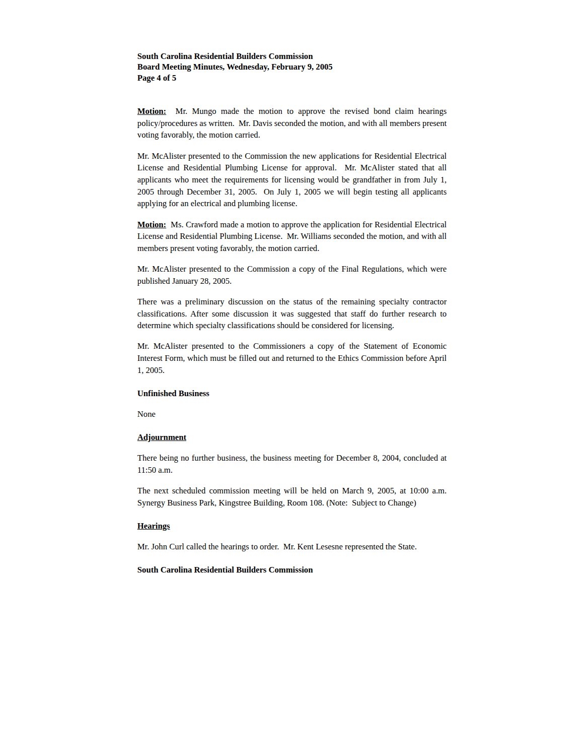South Carolina Residential Builders Commission
Board Meeting Minutes, Wednesday, February 9, 2005
Page 4 of 5
Motion: Mr. Mungo made the motion to approve the revised bond claim hearings policy/procedures as written. Mr. Davis seconded the motion, and with all members present voting favorably, the motion carried.
Mr. McAlister presented to the Commission the new applications for Residential Electrical License and Residential Plumbing License for approval. Mr. McAlister stated that all applicants who meet the requirements for licensing would be grandfather in from July 1, 2005 through December 31, 2005. On July 1, 2005 we will begin testing all applicants applying for an electrical and plumbing license.
Motion: Ms. Crawford made a motion to approve the application for Residential Electrical License and Residential Plumbing License. Mr. Williams seconded the motion, and with all members present voting favorably, the motion carried.
Mr. McAlister presented to the Commission a copy of the Final Regulations, which were published January 28, 2005.
There was a preliminary discussion on the status of the remaining specialty contractor classifications. After some discussion it was suggested that staff do further research to determine which specialty classifications should be considered for licensing.
Mr. McAlister presented to the Commissioners a copy of the Statement of Economic Interest Form, which must be filled out and returned to the Ethics Commission before April 1, 2005.
Unfinished Business
None
Adjournment
There being no further business, the business meeting for December 8, 2004, concluded at 11:50 a.m.
The next scheduled commission meeting will be held on March 9, 2005, at 10:00 a.m. Synergy Business Park, Kingstree Building, Room 108. (Note: Subject to Change)
Hearings
Mr. John Curl called the hearings to order. Mr. Kent Lesesne represented the State.
South Carolina Residential Builders Commission